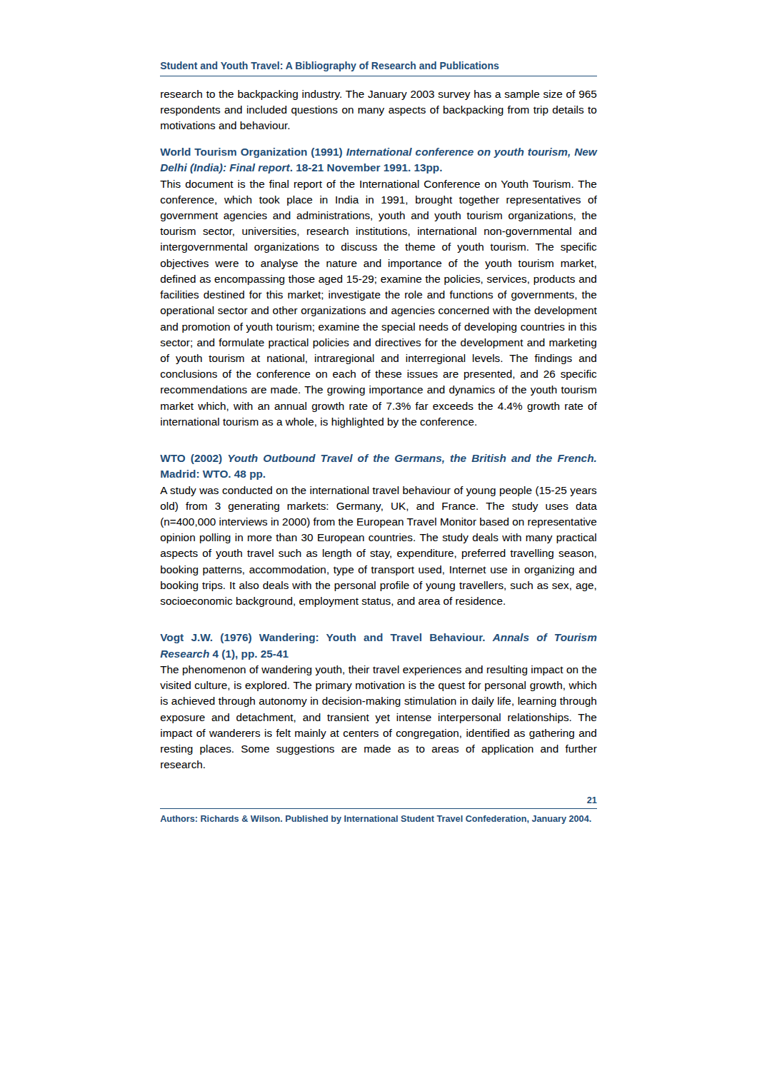Student and Youth Travel: A Bibliography of Research and Publications
research to the backpacking industry. The January 2003 survey has a sample size of 965 respondents and included questions on many aspects of backpacking from trip details to motivations and behaviour.
World Tourism Organization (1991) International conference on youth tourism, New Delhi (India): Final report. 18-21 November 1991. 13pp.
This document is the final report of the International Conference on Youth Tourism. The conference, which took place in India in 1991, brought together representatives of government agencies and administrations, youth and youth tourism organizations, the tourism sector, universities, research institutions, international non-governmental and intergovernmental organizations to discuss the theme of youth tourism. The specific objectives were to analyse the nature and importance of the youth tourism market, defined as encompassing those aged 15-29; examine the policies, services, products and facilities destined for this market; investigate the role and functions of governments, the operational sector and other organizations and agencies concerned with the development and promotion of youth tourism; examine the special needs of developing countries in this sector; and formulate practical policies and directives for the development and marketing of youth tourism at national, intraregional and interregional levels. The findings and conclusions of the conference on each of these issues are presented, and 26 specific recommendations are made. The growing importance and dynamics of the youth tourism market which, with an annual growth rate of 7.3% far exceeds the 4.4% growth rate of international tourism as a whole, is highlighted by the conference.
WTO (2002) Youth Outbound Travel of the Germans, the British and the French. Madrid: WTO. 48 pp.
A study was conducted on the international travel behaviour of young people (15-25 years old) from 3 generating markets: Germany, UK, and France. The study uses data (n=400,000 interviews in 2000) from the European Travel Monitor based on representative opinion polling in more than 30 European countries. The study deals with many practical aspects of youth travel such as length of stay, expenditure, preferred travelling season, booking patterns, accommodation, type of transport used, Internet use in organizing and booking trips. It also deals with the personal profile of young travellers, such as sex, age, socioeconomic background, employment status, and area of residence.
Vogt J.W. (1976) Wandering: Youth and Travel Behaviour. Annals of Tourism Research 4 (1), pp. 25-41
The phenomenon of wandering youth, their travel experiences and resulting impact on the visited culture, is explored. The primary motivation is the quest for personal growth, which is achieved through autonomy in decision-making stimulation in daily life, learning through exposure and detachment, and transient yet intense interpersonal relationships. The impact of wanderers is felt mainly at centers of congregation, identified as gathering and resting places. Some suggestions are made as to areas of application and further research.
21
Authors: Richards & Wilson. Published by International Student Travel Confederation, January 2004.